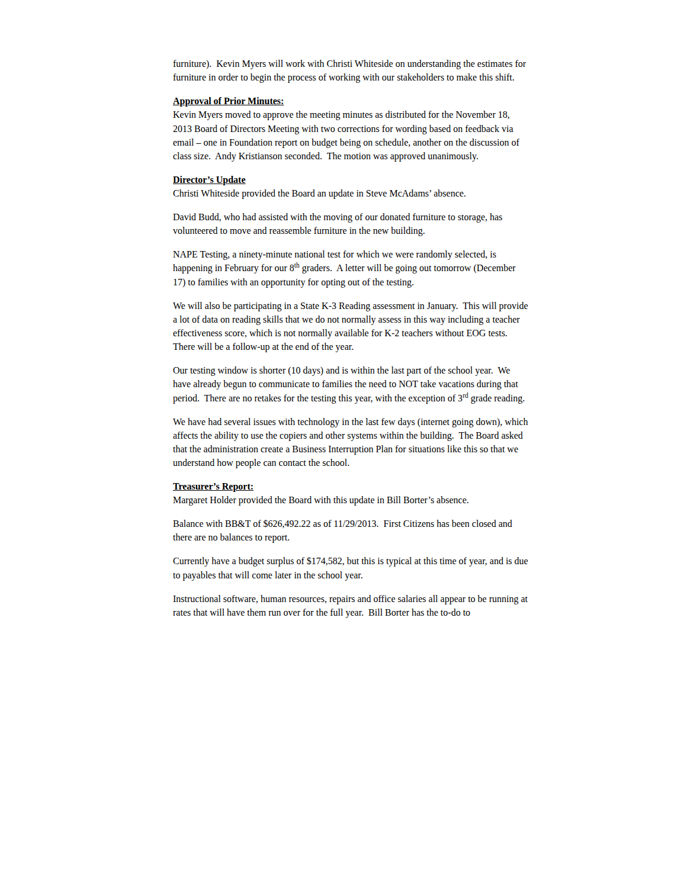furniture). Kevin Myers will work with Christi Whiteside on understanding the estimates for furniture in order to begin the process of working with our stakeholders to make this shift.
Approval of Prior Minutes:
Kevin Myers moved to approve the meeting minutes as distributed for the November 18, 2013 Board of Directors Meeting with two corrections for wording based on feedback via email – one in Foundation report on budget being on schedule, another on the discussion of class size. Andy Kristianson seconded. The motion was approved unanimously.
Director’s Update
Christi Whiteside provided the Board an update in Steve McAdams’ absence.
David Budd, who had assisted with the moving of our donated furniture to storage, has volunteered to move and reassemble furniture in the new building.
NAPE Testing, a ninety-minute national test for which we were randomly selected, is happening in February for our 8th graders. A letter will be going out tomorrow (December 17) to families with an opportunity for opting out of the testing.
We will also be participating in a State K-3 Reading assessment in January. This will provide a lot of data on reading skills that we do not normally assess in this way including a teacher effectiveness score, which is not normally available for K-2 teachers without EOG tests. There will be a follow-up at the end of the year.
Our testing window is shorter (10 days) and is within the last part of the school year. We have already begun to communicate to families the need to NOT take vacations during that period. There are no retakes for the testing this year, with the exception of 3rd grade reading.
We have had several issues with technology in the last few days (internet going down), which affects the ability to use the copiers and other systems within the building. The Board asked that the administration create a Business Interruption Plan for situations like this so that we understand how people can contact the school.
Treasurer’s Report:
Margaret Holder provided the Board with this update in Bill Borter’s absence.
Balance with BB&T of $626,492.22 as of 11/29/2013. First Citizens has been closed and there are no balances to report.
Currently have a budget surplus of $174,582, but this is typical at this time of year, and is due to payables that will come later in the school year.
Instructional software, human resources, repairs and office salaries all appear to be running at rates that will have them run over for the full year. Bill Borter has the to-do to